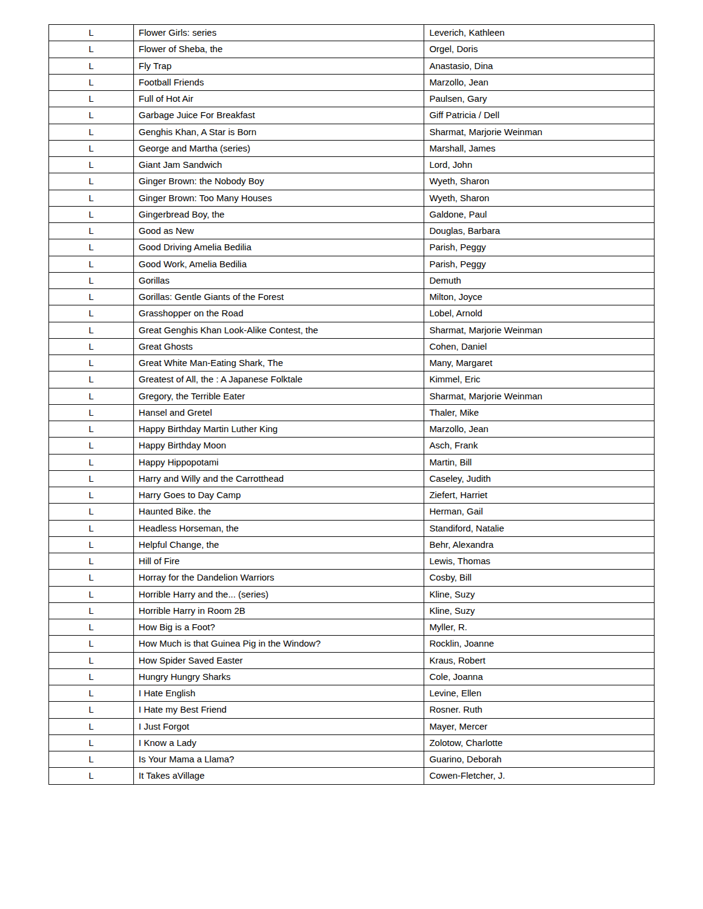| L | Flower Girls: series | Leverich, Kathleen |
| L | Flower of Sheba, the | Orgel, Doris |
| L | Fly Trap | Anastasio, Dina |
| L | Football Friends | Marzollo, Jean |
| L | Full of Hot Air | Paulsen, Gary |
| L | Garbage Juice For Breakfast | Giff Patricia / Dell |
| L | Genghis Khan, A Star is Born | Sharmat, Marjorie Weinman |
| L | George and Martha (series) | Marshall, James |
| L | Giant Jam Sandwich | Lord, John |
| L | Ginger Brown: the Nobody Boy | Wyeth, Sharon |
| L | Ginger Brown: Too Many Houses | Wyeth, Sharon |
| L | Gingerbread Boy, the | Galdone, Paul |
| L | Good as New | Douglas, Barbara |
| L | Good Driving Amelia Bedilia | Parish, Peggy |
| L | Good Work, Amelia Bedilia | Parish, Peggy |
| L | Gorillas | Demuth |
| L | Gorillas: Gentle Giants of the Forest | Milton, Joyce |
| L | Grasshopper on the Road | Lobel, Arnold |
| L | Great Genghis Khan Look-Alike Contest, the | Sharmat, Marjorie Weinman |
| L | Great Ghosts | Cohen, Daniel |
| L | Great White Man-Eating Shark, The | Many, Margaret |
| L | Greatest of All, the : A Japanese Folktale | Kimmel, Eric |
| L | Gregory, the Terrible Eater | Sharmat, Marjorie Weinman |
| L | Hansel and Gretel | Thaler, Mike |
| L | Happy Birthday Martin Luther King | Marzollo, Jean |
| L | Happy Birthday Moon | Asch, Frank |
| L | Happy Hippopotami | Martin, Bill |
| L | Harry and Willy and the Carrotthead | Caseley, Judith |
| L | Harry Goes to Day Camp | Ziefert, Harriet |
| L | Haunted Bike. the | Herman, Gail |
| L | Headless Horseman, the | Standiford, Natalie |
| L | Helpful Change, the | Behr, Alexandra |
| L | Hill of Fire | Lewis, Thomas |
| L | Horray for the Dandelion Warriors | Cosby, Bill |
| L | Horrible Harry and the... (series) | Kline, Suzy |
| L | Horrible Harry in Room 2B | Kline, Suzy |
| L | How Big is a Foot? | Myller, R. |
| L | How Much is that Guinea Pig in the Window? | Rocklin, Joanne |
| L | How Spider Saved Easter | Kraus, Robert |
| L | Hungry Hungry Sharks | Cole, Joanna |
| L | I Hate English | Levine, Ellen |
| L | I Hate my Best Friend | Rosner. Ruth |
| L | I Just Forgot | Mayer, Mercer |
| L | I Know a Lady | Zolotow, Charlotte |
| L | Is Your Mama a Llama? | Guarino, Deborah |
| L | It Takes aVillage | Cowen-Fletcher, J. |